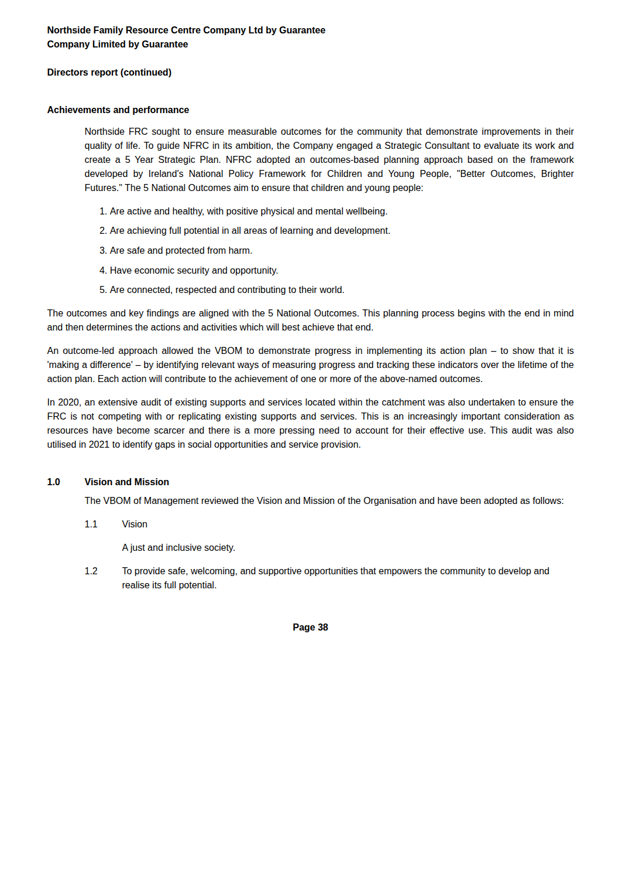Northside Family Resource Centre Company Ltd by Guarantee
Company Limited by Guarantee
Directors report (continued)
Achievements and performance
Northside FRC sought to ensure measurable outcomes for the community that demonstrate improvements in their quality of life. To guide NFRC in its ambition, the Company engaged a Strategic Consultant to evaluate its work and create a 5 Year Strategic Plan. NFRC adopted an outcomes-based planning approach based on the framework developed by Ireland's National Policy Framework for Children and Young People, "Better Outcomes, Brighter Futures." The 5 National Outcomes aim to ensure that children and young people:
Are active and healthy, with positive physical and mental wellbeing.
Are achieving full potential in all areas of learning and development.
Are safe and protected from harm.
Have economic security and opportunity.
Are connected, respected and contributing to their world.
The outcomes and key findings are aligned with the 5 National Outcomes. This planning process begins with the end in mind and then determines the actions and activities which will best achieve that end.
An outcome-led approach allowed the VBOM to demonstrate progress in implementing its action plan – to show that it is 'making a difference' – by identifying relevant ways of measuring progress and tracking these indicators over the lifetime of the action plan. Each action will contribute to the achievement of one or more of the above-named outcomes.
In 2020, an extensive audit of existing supports and services located within the catchment was also undertaken to ensure the FRC is not competing with or replicating existing supports and services. This is an increasingly important consideration as resources have become scarcer and there is a more pressing need to account for their effective use. This audit was also utilised in 2021 to identify gaps in social opportunities and service provision.
1.0 Vision and Mission
The VBOM of Management reviewed the Vision and Mission of the Organisation and have been adopted as follows:
1.1 Vision
A just and inclusive society.
1.2 To provide safe, welcoming, and supportive opportunities that empowers the community to develop and realise its full potential.
Page 38